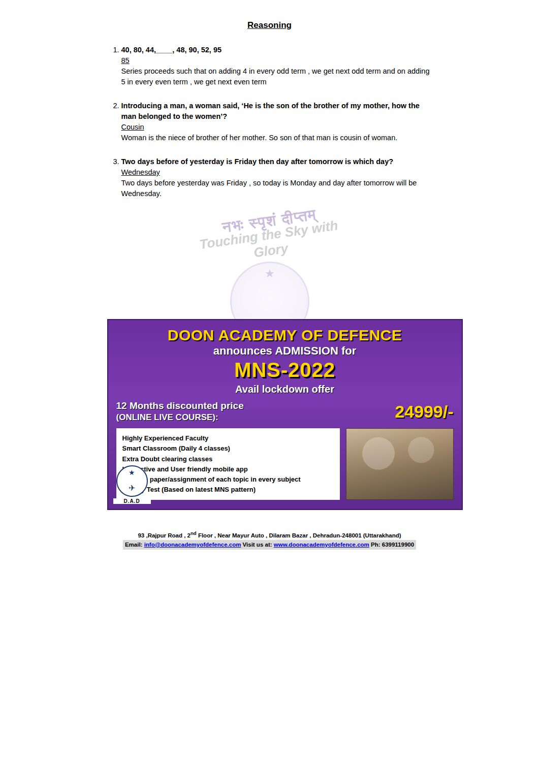Reasoning
40, 80, 44,____, 48, 90, 52, 95
85
Series proceeds such that on adding 4 in every odd term , we get next odd term and on adding 5 in every even term , we get next even term
Introducing a man, a woman said, ‘He is the son of the brother of my mother, how the man belonged to the women’?
Cousin
Woman is the niece of brother of her mother. So son of that man is cousin of woman.
Two days before of yesterday is Friday then day after tomorrow is which day?
Wednesday
Two days before yesterday was Friday , so today is Monday and day after tomorrow will be Wednesday.
नभः स्पृशं दीप्तम्
Touching the Sky with Glory
DOON ACADEMY OF DEFENCE
announces ADMISSION for
MNS-2022
Avail lockdown offer
12 Months discounted price
(ONLINE LIVE COURSE):
24999/-
Highly Experienced Faculty
Smart Classroom (Daily 4 classes)
Extra Doubt clearing classes
Interactive and User friendly mobile app
Practice paper/assignment of each topic in every subject
Weekly Test (Based on latest MNS pattern)
D.A.D
93 ,Rajpur Road , 2nd Floor , Near Mayur Auto , Dilaram Bazar , Dehradun-248001 (Uttarakhand)
Email: info@doonacademyofdefence.com Visit us at: www.doonacademyofdefence.com Ph: 6399119900